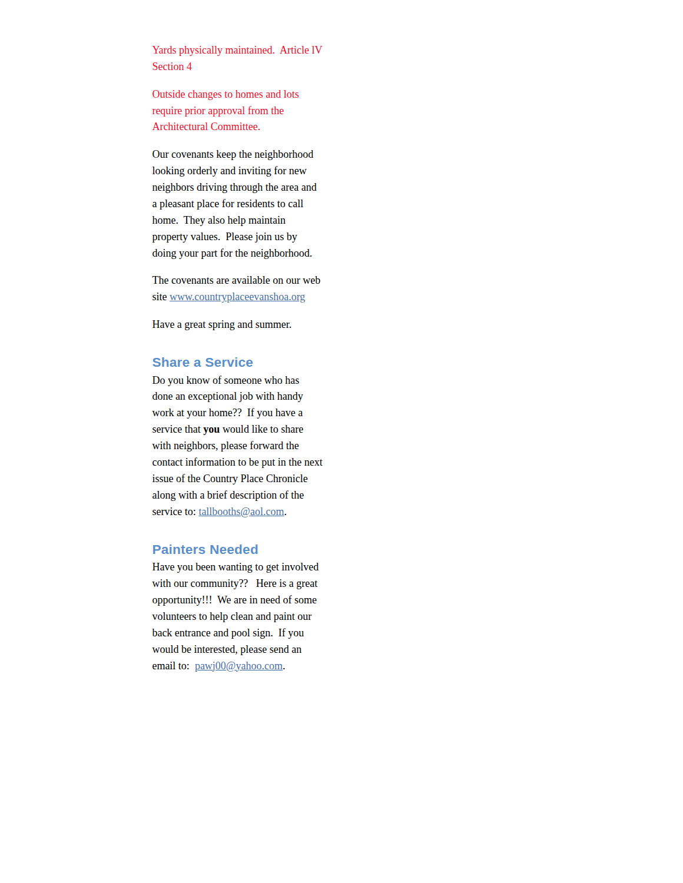Yards physically maintained. Article lV Section 4
Outside changes to homes and lots require prior approval from the Architectural Committee.
Our covenants keep the neighborhood looking orderly and inviting for new neighbors driving through the area and a pleasant place for residents to call home. They also help maintain property values. Please join us by doing your part for the neighborhood.
The covenants are available on our web site www.countryplaceevanshoa.org
Have a great spring and summer.
Share a Service
Do you know of someone who has done an exceptional job with handy work at your home?? If you have a service that you would like to share with neighbors, please forward the contact information to be put in the next issue of the Country Place Chronicle along with a brief description of the service to: tallbooths@aol.com.
Painters Needed
Have you been wanting to get involved with our community?? Here is a great opportunity!!! We are in need of some volunteers to help clean and paint our back entrance and pool sign. If you would be interested, please send an email to: pawj00@yahoo.com.